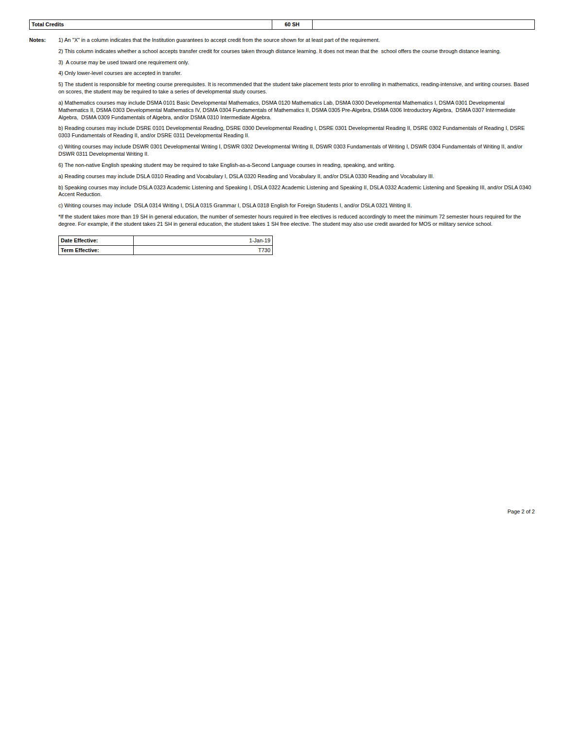| Total Credits | 60 SH | |
Notes:
1) An "X" in a column indicates that the Institution guarantees to accept credit from the source shown for at least part of the requirement.
2) This column indicates whether a school accepts transfer credit for courses taken through distance learning. It does not mean that the school offers the course through distance learning.
3) A course may be used toward one requirement only.
4) Only lower-level courses are accepted in transfer.
5) The student is responsible for meeting course prerequisites. It is recommended that the student take placement tests prior to enrolling in mathematics, reading-intensive, and writing courses. Based on scores, the student may be required to take a series of developmental study courses.
a) Mathematics courses may include DSMA 0101 Basic Developmental Mathematics, DSMA 0120 Mathematics Lab, DSMA 0300 Developmental Mathematics I, DSMA 0301 Developmental Mathematics II, DSMA 0303 Developmental Mathematics IV, DSMA 0304 Fundamentals of Mathematics II, DSMA 0305 Pre-Algebra, DSMA 0306 Introductory Algebra, DSMA 0307 Intermediate Algebra, DSMA 0309 Fundamentals of Algebra, and/or DSMA 0310 Intermediate Algebra.
b) Reading courses may include DSRE 0101 Developmental Reading, DSRE 0300 Developmental Reading I, DSRE 0301 Developmental Reading II, DSRE 0302 Fundamentals of Reading I, DSRE 0303 Fundamentals of Reading II, and/or DSRE 0311 Developmental Reading II.
c) Writing courses may include DSWR 0301 Developmental Writing I, DSWR 0302 Developmental Writing II, DSWR 0303 Fundamentals of Writing I, DSWR 0304 Fundamentals of Writing II, and/or DSWR 0311 Developmental Writing II.
6) The non-native English speaking student may be required to take English-as-a-Second Language courses in reading, speaking, and writing.
a) Reading courses may include DSLA 0310 Reading and Vocabulary I, DSLA 0320 Reading and Vocabulary II, and/or DSLA 0330 Reading and Vocabulary III.
b) Speaking courses may include DSLA 0323 Academic Listening and Speaking I, DSLA 0322 Academic Listening and Speaking II, DSLA 0332 Academic Listening and Speaking III, and/or DSLA 0340 Accent Reduction.
c) Writing courses may include DSLA 0314 Writing I, DSLA 0315 Grammar I, DSLA 0318 English for Foreign Students I, and/or DSLA 0321 Writing II.
*If the student takes more than 19 SH in general education, the number of semester hours required in free electives is reduced accordingly to meet the minimum 72 semester hours required for the degree. For example, if the student takes 21 SH in general education, the student takes 1 SH free elective. The student may also use credit awarded for MOS or military service school.
| Date Effective: | 1-Jan-19 |
| Term Effective: | T730 |
Page 2 of 2